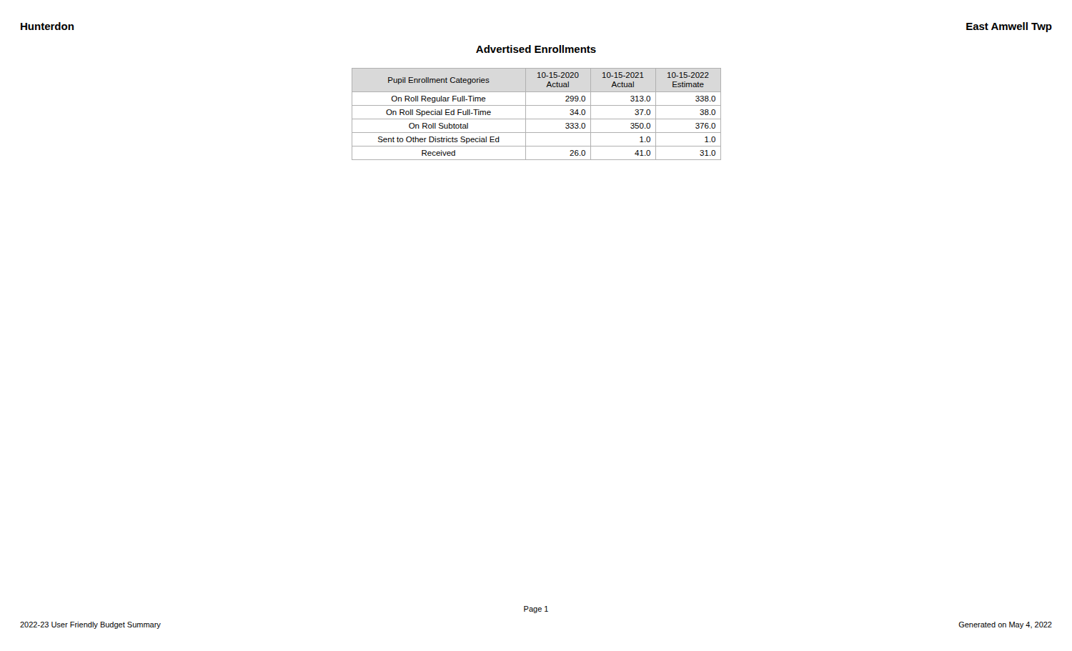Hunterdon
East Amwell Twp
Advertised Enrollments
| Pupil Enrollment Categories | 10-15-2020 Actual | 10-15-2021 Actual | 10-15-2022 Estimate |
| --- | --- | --- | --- |
| On Roll Regular Full-Time | 299.0 | 313.0 | 338.0 |
| On Roll Special Ed Full-Time | 34.0 | 37.0 | 38.0 |
| On Roll Subtotal | 333.0 | 350.0 | 376.0 |
| Sent to Other Districts Special Ed | | 1.0 | 1.0 |
| Received | 26.0 | 41.0 | 31.0 |
Page 1
2022-23 User Friendly Budget Summary
Generated on May 4, 2022